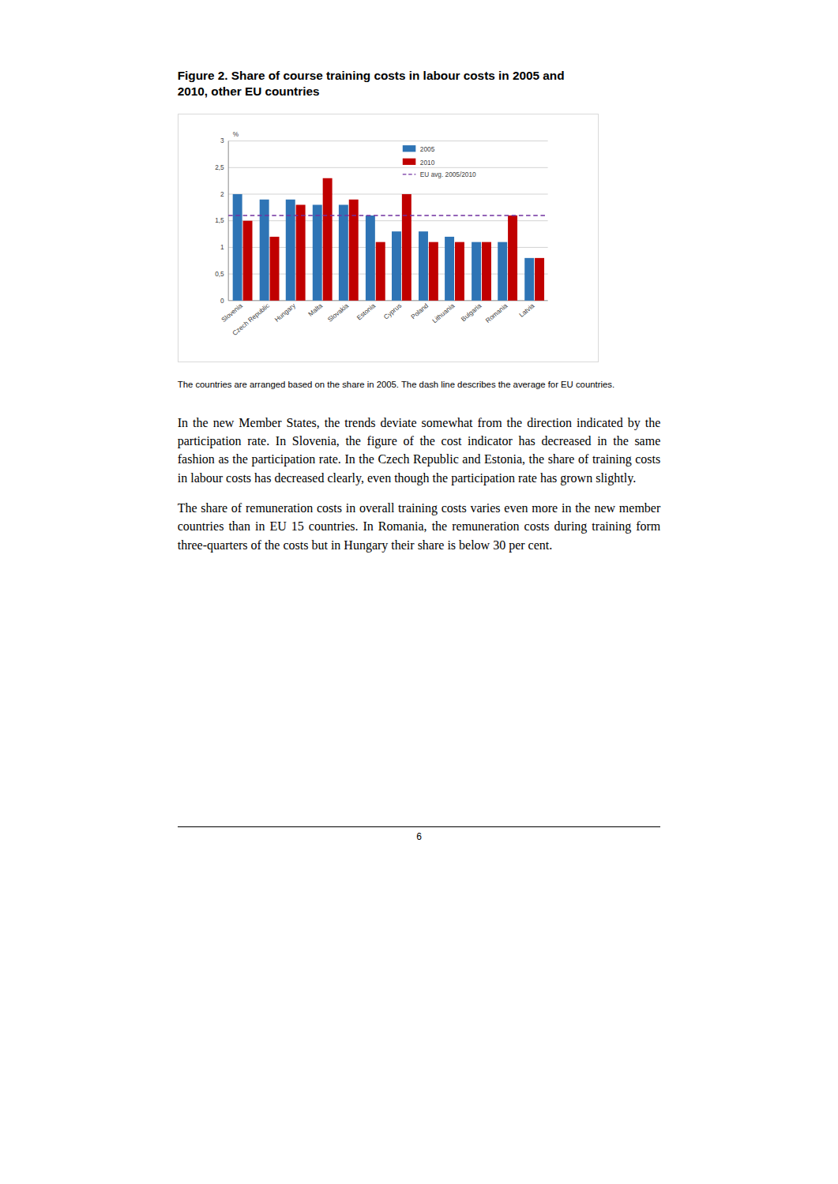Figure 2. Share of course training costs in labour costs in 2005 and
2010, other EU countries
3 2,5 2 1,5 1 0,5 0 % 2005 2010 EU avg. 2005/2010 Slovenia Czech Republic Hungary Malta Slovakia Estonia Cyprus Poland Lithuania Bulgaria Romania Latvia
The countries are arranged based on the share in 2005. The dash line describes the average for EU countries.
In the new Member States, the trends deviate somewhat from the direction indicated by the participation rate. In Slovenia, the figure of the cost indicator has decreased in the same fashion as the participation rate. In the Czech Republic and Estonia, the share of training costs in labour costs has decreased clearly, even though the participation rate has grown slightly.
The share of remuneration costs in overall training costs varies even more in the new member countries than in EU 15 countries. In Romania, the remuneration costs during training form three-quarters of the costs but in Hungary their share is below 30 per cent.
6